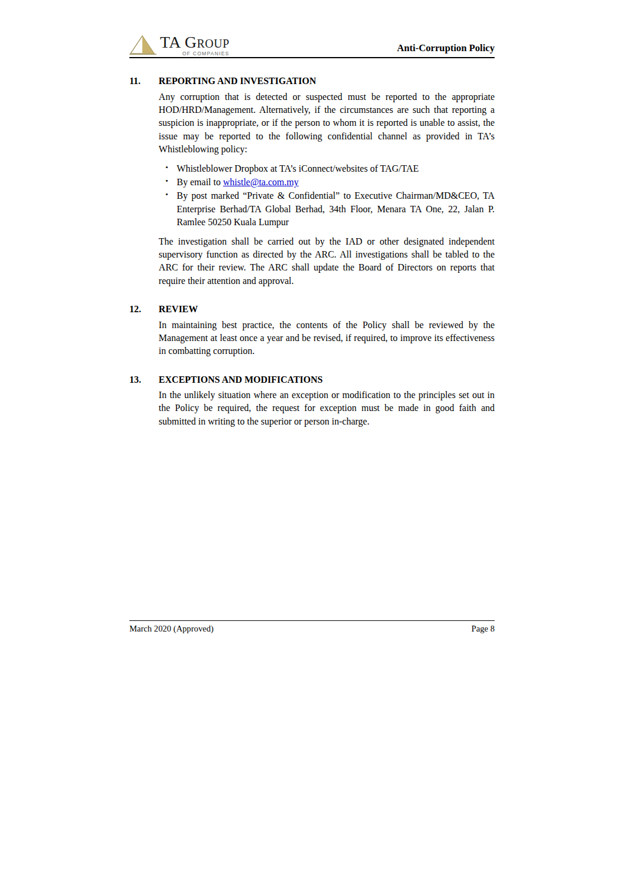TA Group
OF COMPANIES
Anti-Corruption Policy
11. Reporting and Investigation
Any corruption that is detected or suspected must be reported to the appropriate HOD/HRD/Management. Alternatively, if the circumstances are such that reporting a suspicion is inappropriate, or if the person to whom it is reported is unable to assist, the issue may be reported to the following confidential channel as provided in TA’s Whistleblowing policy:
Whistleblower Dropbox at TA’s iConnect/websites of TAG/TAE
By email to whistle@ta.com.my
By post marked “Private & Confidential” to Executive Chairman/MD&CEO, TA Enterprise Berhad/TA Global Berhad, 34th Floor, Menara TA One, 22, Jalan P. Ramlee 50250 Kuala Lumpur
The investigation shall be carried out by the IAD or other designated independent supervisory function as directed by the ARC. All investigations shall be tabled to the ARC for their review. The ARC shall update the Board of Directors on reports that require their attention and approval.
12. Review
In maintaining best practice, the contents of the Policy shall be reviewed by the Management at least once a year and be revised, if required, to improve its effectiveness in combatting corruption.
13. Exceptions and Modifications
In the unlikely situation where an exception or modification to the principles set out in the Policy be required, the request for exception must be made in good faith and submitted in writing to the superior or person in-charge.
March 2020 (Approved) Page 8